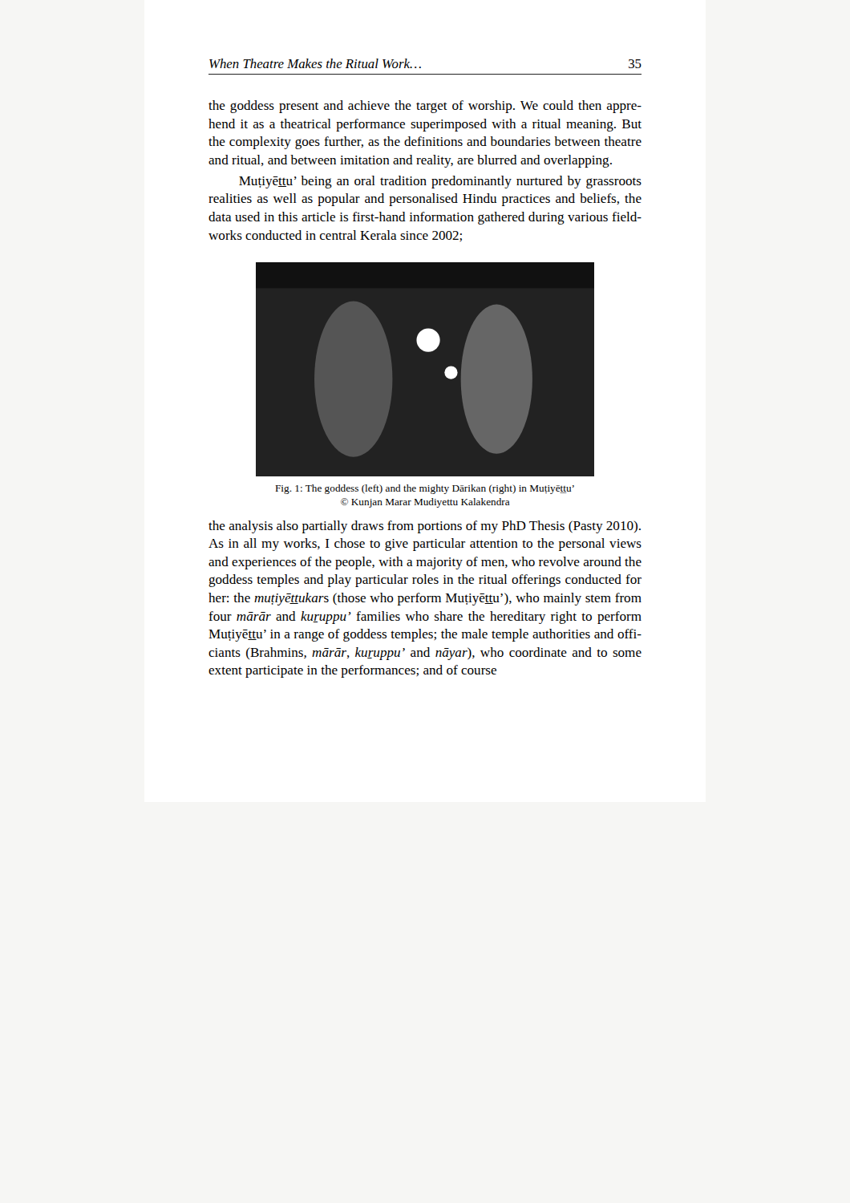When Theatre Makes the Ritual Work… 35
the goddess present and achieve the target of worship. We could then apprehend it as a theatrical performance superimposed with a ritual meaning. But the complexity goes further, as the definitions and boundaries between theatre and ritual, and between imitation and reality, are blurred and overlapping.
Muṭiyēṯṯu’ being an oral tradition predominantly nurtured by grassroots realities as well as popular and personalised Hindu practices and beliefs, the data used in this article is first-hand information gathered during various fieldworks conducted in central Kerala since 2002;
Fig. 1: The goddess (left) and the mighty Dārikan (right) in Muṭiyēṯṯu’ © Kunjan Marar Mudiyettu Kalakendra
the analysis also partially draws from portions of my PhD Thesis (Pasty 2010). As in all my works, I chose to give particular attention to the personal views and experiences of the people, with a majority of men, who revolve around the goddess temples and play particular roles in the ritual offerings conducted for her: the muṭiyēṯṯukars (those who perform Muṭiyēṯṯu’), who mainly stem from four mārār and kuṟuppu’ families who share the hereditary right to perform Muṭiyēṯṯu’ in a range of goddess temples; the male temple authorities and officiants (Brahmins, mārār, kuṟuppu’ and nāyar), who coordinate and to some extent participate in the performances; and of course